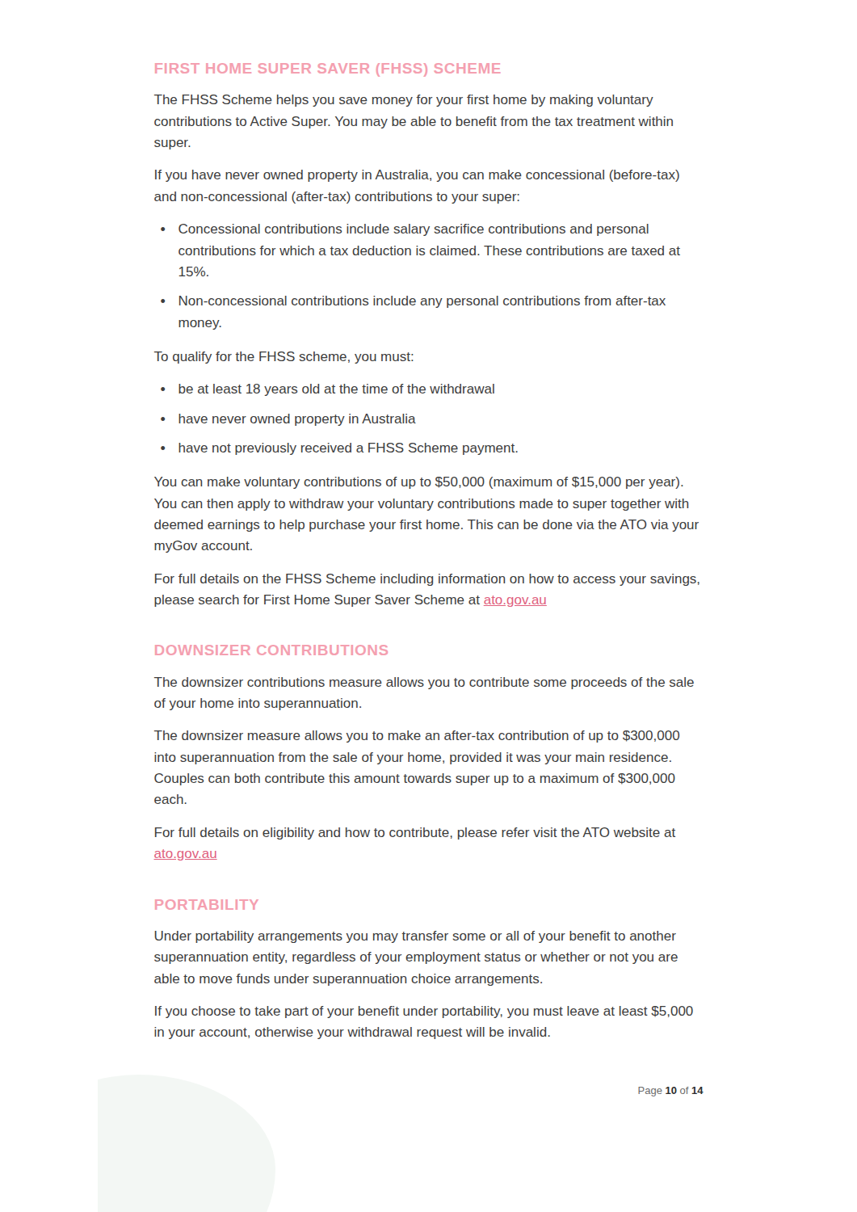First Home Super Saver (FHSS) Scheme
The FHSS Scheme helps you save money for your first home by making voluntary contributions to Active Super. You may be able to benefit from the tax treatment within super.
If you have never owned property in Australia, you can make concessional (before-tax) and non-concessional (after-tax) contributions to your super:
Concessional contributions include salary sacrifice contributions and personal contributions for which a tax deduction is claimed. These contributions are taxed at 15%.
Non-concessional contributions include any personal contributions from after-tax money.
To qualify for the FHSS scheme, you must:
be at least 18 years old at the time of the withdrawal
have never owned property in Australia
have not previously received a FHSS Scheme payment.
You can make voluntary contributions of up to $50,000 (maximum of $15,000 per year). You can then apply to withdraw your voluntary contributions made to super together with deemed earnings to help purchase your first home. This can be done via the ATO via your myGov account.
For full details on the FHSS Scheme including information on how to access your savings, please search for First Home Super Saver Scheme at ato.gov.au
Downsizer Contributions
The downsizer contributions measure allows you to contribute some proceeds of the sale of your home into superannuation.
The downsizer measure allows you to make an after-tax contribution of up to $300,000 into superannuation from the sale of your home, provided it was your main residence. Couples can both contribute this amount towards super up to a maximum of $300,000 each.
For full details on eligibility and how to contribute, please refer visit the ATO website at ato.gov.au
Portability
Under portability arrangements you may transfer some or all of your benefit to another superannuation entity, regardless of your employment status or whether or not you are able to move funds under superannuation choice arrangements.
If you choose to take part of your benefit under portability, you must leave at least $5,000 in your account, otherwise your withdrawal request will be invalid.
Page 10 of 14